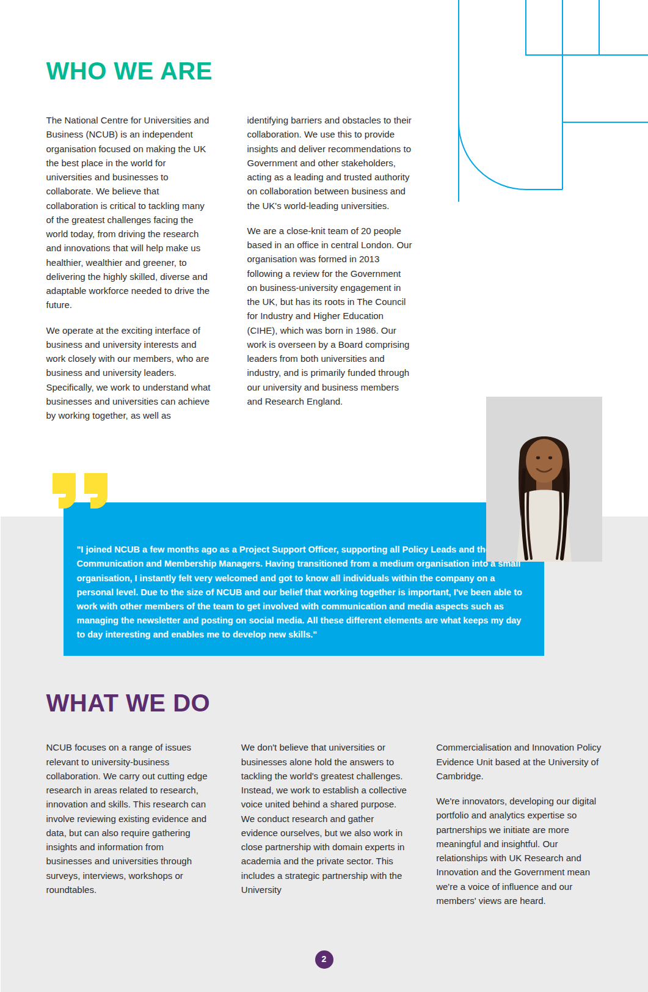WHO WE ARE
The National Centre for Universities and Business (NCUB) is an independent organisation focused on making the UK the best place in the world for universities and businesses to collaborate. We believe that collaboration is critical to tackling many of the greatest challenges facing the world today, from driving the research and innovations that will help make us healthier, wealthier and greener, to delivering the highly skilled, diverse and adaptable workforce needed to drive the future.
We operate at the exciting interface of business and university interests and work closely with our members, who are business and university leaders. Specifically, we work to understand what businesses and universities can achieve by working together, as well as
identifying barriers and obstacles to their collaboration. We use this to provide insights and deliver recommendations to Government and other stakeholders, acting as a leading and trusted authority on collaboration between business and the UK's world-leading universities.
We are a close-knit team of 20 people based in an office in central London. Our organisation was formed in 2013 following a review for the Government on business-university engagement in the UK, but has its roots in The Council for Industry and Higher Education (CIHE), which was born in 1986. Our work is overseen by a Board comprising leaders from both universities and industry, and is primarily funded through our university and business members and Research England.
Leoca Powell
Project Support Officer
"I joined NCUB a few months ago as a Project Support Officer, supporting all Policy Leads and the Communication and Membership Managers. Having transitioned from a medium organisation into a small organisation, I instantly felt very welcomed and got to know all individuals within the company on a personal level. Due to the size of NCUB and our belief that working together is important, I've been able to work with other members of the team to get involved with communication and media aspects such as managing the newsletter and posting on social media. All these different elements are what keeps my day to day interesting and enables me to develop new skills."
WHAT WE DO
NCUB focuses on a range of issues relevant to university-business collaboration. We carry out cutting edge research in areas related to research, innovation and skills. This research can involve reviewing existing evidence and data, but can also require gathering insights and information from businesses and universities through surveys, interviews, workshops or roundtables.
We don't believe that universities or businesses alone hold the answers to tackling the world's greatest challenges. Instead, we work to establish a collective voice united behind a shared purpose. We conduct research and gather evidence ourselves, but we also work in close partnership with domain experts in academia and the private sector. This includes a strategic partnership with the University
Commercialisation and Innovation Policy Evidence Unit based at the University of Cambridge.
We're innovators, developing our digital portfolio and analytics expertise so partnerships we initiate are more meaningful and insightful. Our relationships with UK Research and Innovation and the Government mean we're a voice of influence and our members' views are heard.
2